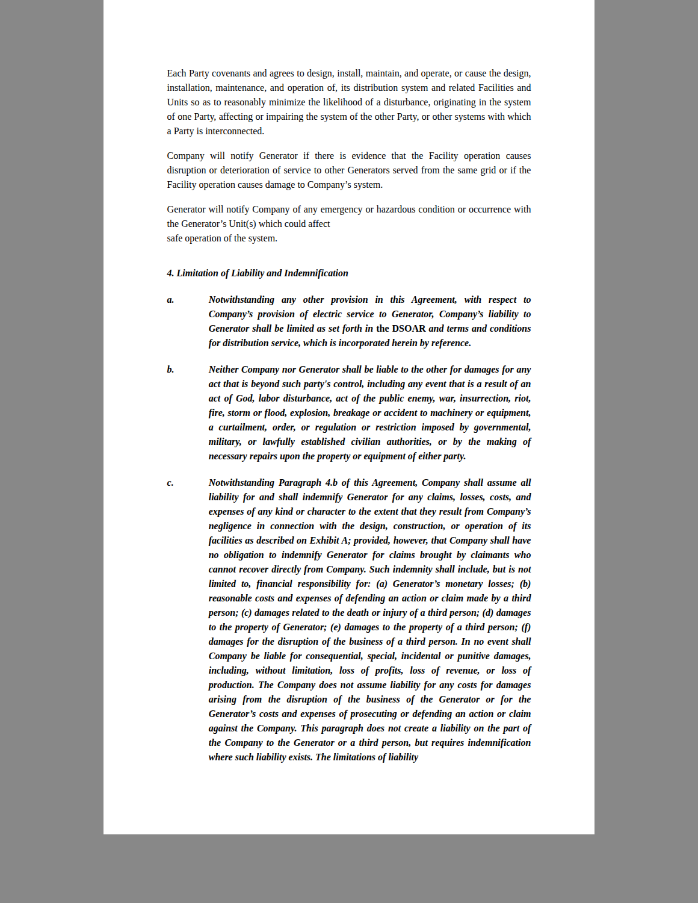Each Party covenants and agrees to design, install, maintain, and operate, or cause the design, installation, maintenance, and operation of, its distribution system and related Facilities and Units so as to reasonably minimize the likelihood of a disturbance, originating in the system of one Party, affecting or impairing the system of the other Party, or other systems with which a Party is interconnected.
Company will notify Generator if there is evidence that the Facility operation causes disruption or deterioration of service to other Generators served from the same grid or if the Facility operation causes damage to Company’s system.
Generator will notify Company of any emergency or hazardous condition or occurrence with the Generator’s Unit(s) which could affect
safe operation of the system.
4. Limitation of Liability and Indemnification
a.
Notwithstanding any other provision in this Agreement, with respect to Company’s provision of electric service to Generator, Company’s liability to Generator shall be limited as set forth in the DSOAR and terms and conditions for distribution service, which is incorporated herein by reference.
b.
Neither Company nor Generator shall be liable to the other for damages for any act that is beyond such party's control, including any event that is a result of an act of God, labor disturbance, act of the public enemy, war, insurrection, riot, fire, storm or flood, explosion, breakage or accident to machinery or equipment, a curtailment, order, or regulation or restriction imposed by governmental, military, or lawfully established civilian authorities, or by the making of necessary repairs upon the property or equipment of either party.
c.
Notwithstanding Paragraph 4.b of this Agreement, Company shall assume all liability for and shall indemnify Generator for any claims, losses, costs, and expenses of any kind or character to the extent that they result from Company’s negligence in connection with the design, construction, or operation of its facilities as described on Exhibit A; provided, however, that Company shall have no obligation to indemnify Generator for claims brought by claimants who cannot recover directly from Company. Such indemnity shall include, but is not limited to, financial responsibility for: (a) Generator’s monetary losses; (b) reasonable costs and expenses of defending an action or claim made by a third person; (c) damages related to the death or injury of a third person; (d) damages to the property of Generator; (e) damages to the property of a third person; (f) damages for the disruption of the business of a third person. In no event shall Company be liable for consequential, special, incidental or punitive damages, including, without limitation, loss of profits, loss of revenue, or loss of production. The Company does not assume liability for any costs for damages arising from the disruption of the business of the Generator or for the Generator’s costs and expenses of prosecuting or defending an action or claim against the Company. This paragraph does not create a liability on the part of the Company to the Generator or a third person, but requires indemnification where such liability exists. The limitations of liability